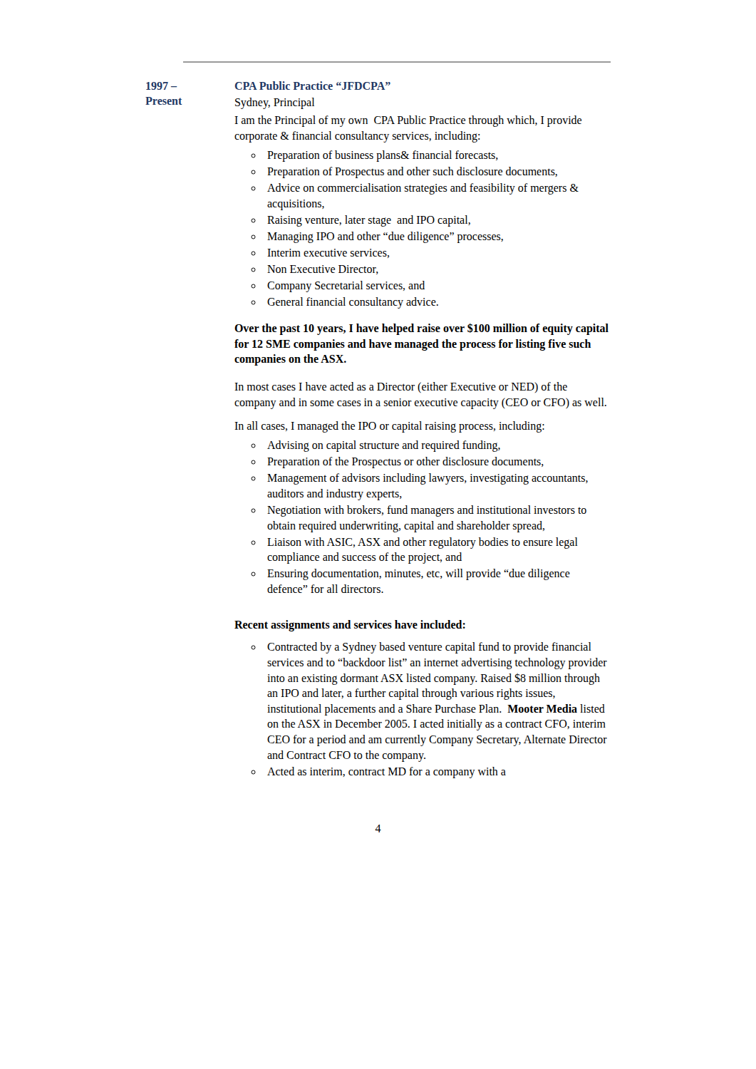1997 – Present
CPA Public Practice “JFDCPA”
Sydney, Principal
I am the Principal of my own CPA Public Practice through which, I provide corporate & financial consultancy services, including:
Preparation of business plans& financial forecasts,
Preparation of Prospectus and other such disclosure documents,
Advice on commercialisation strategies and feasibility of mergers & acquisitions,
Raising venture, later stage and IPO capital,
Managing IPO and other “due diligence” processes,
Interim executive services,
Non Executive Director,
Company Secretarial services, and
General financial consultancy advice.
Over the past 10 years, I have helped raise over $100 million of equity capital for 12 SME companies and have managed the process for listing five such companies on the ASX.
In most cases I have acted as a Director (either Executive or NED) of the company and in some cases in a senior executive capacity (CEO or CFO) as well.
In all cases, I managed the IPO or capital raising process, including:
Advising on capital structure and required funding,
Preparation of the Prospectus or other disclosure documents,
Management of advisors including lawyers, investigating accountants, auditors and industry experts,
Negotiation with brokers, fund managers and institutional investors to obtain required underwriting, capital and shareholder spread,
Liaison with ASIC, ASX and other regulatory bodies to ensure legal compliance and success of the project, and
Ensuring documentation, minutes, etc, will provide “due diligence defence” for all directors.
Recent assignments and services have included:
Contracted by a Sydney based venture capital fund to provide financial services and to “backdoor list” an internet advertising technology provider into an existing dormant ASX listed company. Raised $8 million through an IPO and later, a further capital through various rights issues, institutional placements and a Share Purchase Plan. Mooter Media listed on the ASX in December 2005. I acted initially as a contract CFO, interim CEO for a period and am currently Company Secretary, Alternate Director and Contract CFO to the company.
Acted as interim, contract MD for a company with a
4